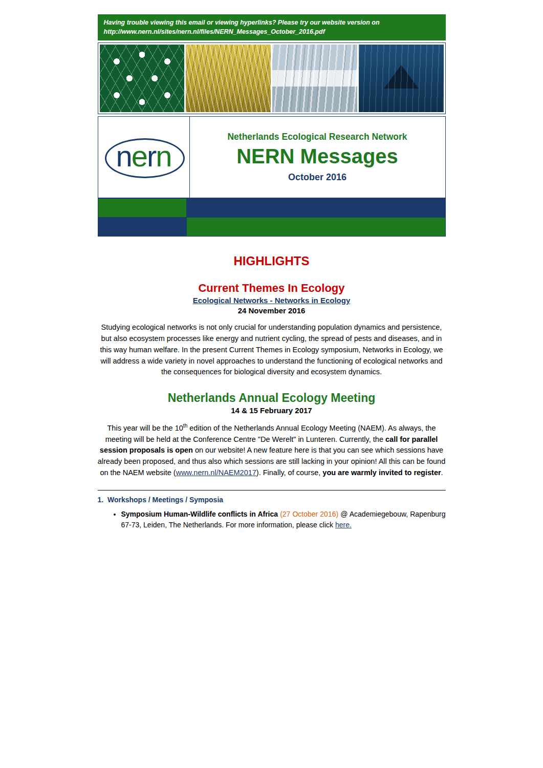Having trouble viewing this email or viewing hyperlinks? Please try our website version on http://www.nern.nl/sites/nern.nl/files/NERN_Messages_October_2016.pdf
| n e r n | Netherlands Ecological Research Network NERN Messages October 2016 |
HIGHLIGHTS
Current Themes In Ecology
Ecological Networks - Networks in Ecology
24 November 2016
Studying ecological networks is not only crucial for understanding population dynamics and persistence, but also ecosystem processes like energy and nutrient cycling, the spread of pests and diseases, and in this way human welfare. In the present Current Themes in Ecology symposium, Networks in Ecology, we will address a wide variety in novel approaches to understand the functioning of ecological networks and the consequences for biological diversity and ecosystem dynamics.
Netherlands Annual Ecology Meeting
14 & 15 February 2017
This year will be the 10th edition of the Netherlands Annual Ecology Meeting (NAEM). As always, the meeting will be held at the Conference Centre "De Werelt" in Lunteren. Currently, the call for parallel session proposals is open on our website! A new feature here is that you can see which sessions have already been proposed, and thus also which sessions are still lacking in your opinion! All this can be found on the NAEM website (www.nern.nl/NAEM2017). Finally, of course, you are warmly invited to register.
1. Workshops / Meetings / Symposia
Symposium Human-Wildlife conflicts in Africa (27 October 2016) @ Academiegebouw, Rapenburg 67-73, Leiden, The Netherlands. For more information, please click here.